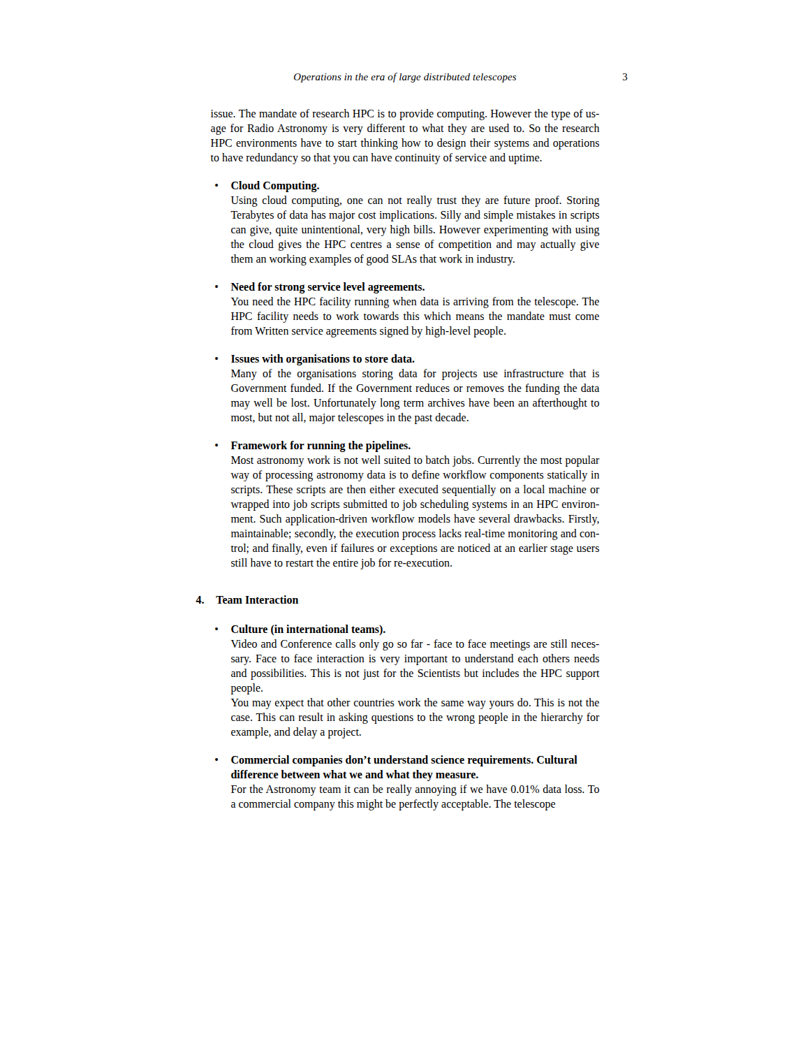Operations in the era of large distributed telescopes 3
issue. The mandate of research HPC is to provide computing. However the type of usage for Radio Astronomy is very different to what they are used to. So the research HPC environments have to start thinking how to design their systems and operations to have redundancy so that you can have continuity of service and uptime.
Cloud Computing.
Using cloud computing, one can not really trust they are future proof. Storing Terabytes of data has major cost implications. Silly and simple mistakes in scripts can give, quite unintentional, very high bills. However experimenting with using the cloud gives the HPC centres a sense of competition and may actually give them an working examples of good SLAs that work in industry.
Need for strong service level agreements.
You need the HPC facility running when data is arriving from the telescope. The HPC facility needs to work towards this which means the mandate must come from Written service agreements signed by high-level people.
Issues with organisations to store data.
Many of the organisations storing data for projects use infrastructure that is Government funded. If the Government reduces or removes the funding the data may well be lost. Unfortunately long term archives have been an afterthought to most, but not all, major telescopes in the past decade.
Framework for running the pipelines.
Most astronomy work is not well suited to batch jobs. Currently the most popular way of processing astronomy data is to define workflow components statically in scripts. These scripts are then either executed sequentially on a local machine or wrapped into job scripts submitted to job scheduling systems in an HPC environment. Such application-driven workflow models have several drawbacks. Firstly, maintainable; secondly, the execution process lacks real-time monitoring and control; and finally, even if failures or exceptions are noticed at an earlier stage users still have to restart the entire job for re-execution.
4. Team Interaction
Culture (in international teams).
Video and Conference calls only go so far - face to face meetings are still necessary. Face to face interaction is very important to understand each others needs and possibilities. This is not just for the Scientists but includes the HPC support people.
You may expect that other countries work the same way yours do. This is not the case. This can result in asking questions to the wrong people in the hierarchy for example, and delay a project.
Commercial companies don’t understand science requirements. Cultural difference between what we and what they measure.
For the Astronomy team it can be really annoying if we have 0.01% data loss. To a commercial company this might be perfectly acceptable. The telescope